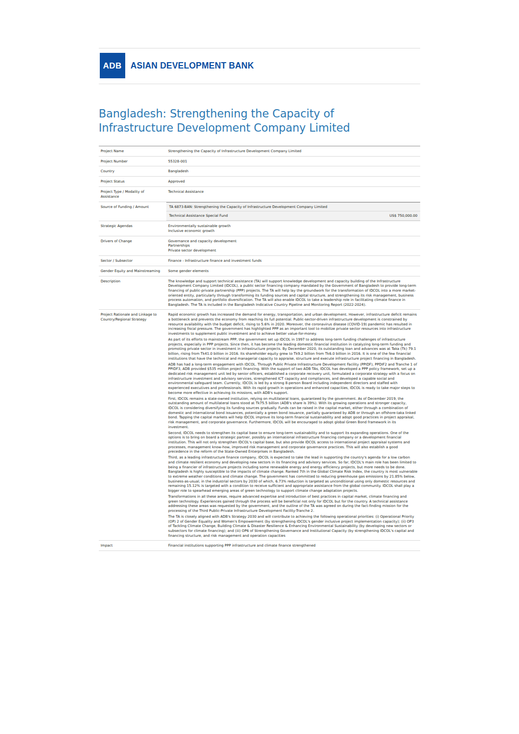ADB
ASIAN DEVELOPMENT BANK
Bangladesh: Strengthening the Capacity of
Infrastructure Development Company Limited
| Project Name | Strengthening the Capacity of Infrastructure Development Company Limited |
| Project Number | 55328-001 |
| Country | Bangladesh |
| Project Status | Approved |
| Project Type / Modality of Assistance | Technical Assistance |
| Source of Funding / Amount | / TA 6873-BAN: Strengthening the Capacity of Infrastructure Development Company Limited / / Technical Assistance Special Fund / US$ 750,000.00 / |
| Strategic Agendas | Environmentally sustainable growth Inclusive economic growth |
| Drivers of Change | Governance and capacity development Partnerships Private sector development |
| Sector / Subsector | Finance - Infrastructure finance and investment funds |
| Gender Equity and Mainstreaming | Some gender elements |
| Description | The knowledge and support technical assistance (TA) will support knowledge development and capacity building of the Infrastructure Development Company Limited (IDCOL), a public sector financing company mandated by the Government of Bangladesh to provide long-term financing of public-private partnership (PPP) projects. The TA will help lay the groundwork for the transformation of IDCOL into a more market-oriented entity, particularly through transforming its funding sources and capital structure, and strengthening its risk management, business process automation, and portfolio diversification. The TA will also enable IDCOL to take a leadership role in facilitating climate finance in Bangladesh. The TA is included in the Bangladesh Indicative Country Pipeline and Monitoring Report (2022-2024). |
| Project Rationale and Linkage to Country/Regional Strategy | Rapid economic growth has increased the demand for energy, transportation, and urban development. However, infrastructure deficit remains a bottleneck and prevents the economy from reaching its full potential. Public-sector-driven infrastructure development is constrained by resource availability with the budget deficit, rising to 5.6% in 2020. Moreover, the coronavirus disease (COVID-19) pandemic has resulted in increasing fiscal pressure. The government has highlighted PPP as an important tool to mobilize private sector resources into infrastructure investments to supplement public investment and to achieve better value-for-money. As part of its efforts to mainstream PPP, the government set up IDCOL in 1997 to address long-term funding challenges of infrastructure projects, especially in PPP projects. Since then, it has become the leading domestic financial institution in catalyzing long-term funding and promoting private sector in investment in infrastructure projects. By December 2020, its outstanding loan and advances was at Taka (Tk) 79.1 billion, rising from Tk41.0 billion in 2016. Its shareholder equity grew to Tk9.2 billion from Tk6.0 billion in 2016. It is one of the few financial institutions that have the technical and managerial capacity to appraise, structure and execute infrastructure project financing in Bangladesh. ADB has had a long-term engagement with IDCOL. Through Public Private Infrastructure Development Facility (PPIDF), PPDIF2 and Tranche 1 of PPIDF3, ADB provided $535 million project financing. With the support of two ADB TAs, IDCOL has developed a PPP policy framework, set up a dedicated risk management unit led by senior officers, established a corporate recovery unit, formulated a corporate strategy with a focus on infrastructure investment and advisory services, strengthened ICT capacity and compliances, and developed a capable social and environmental safeguard team. Currently, IDCOL is led by a strong 8-person Board including independent directors and staffed with experienced executives and professionals. With its rapid growth in operations and enhanced capacities, IDCOL is ready to take major steps to become more effective in achieving its missions, with ADB's support. First, IDCOL remains a state-owned institution, relying on multilateral loans, guaranteed by the government. As of December 2019, the outstanding amount of multilateral loans stood at Tk75.5 billion (ADB's share is 39%). With its growing operations and stronger capacity, IDCOL is considering diversifying its funding sources gradually. Funds can be raised in the capital market, either through a combination of domestic and international bond issuances, potentially a green bond issuance, partially guaranteed by ADB or through an offshore-taka linked bond. Tapping the capital markets will help IDCOL improve its long-term financial sustainability and adopt good practices in project appraisal, risk management, and corporate governance. Furthermore, IDCOL will be encouraged to adopt global Green Bond framework in its investment. Second, IDCOL needs to strengthen its capital base to ensure long-term sustainability and to support its expanding operations. One of the options is to bring on board a strategic partner, possibly an international infrastructure financing company or a development financial institution. This will not only strengthen IDCOL's capital base, but also provide IDCOL access to international project appraisal systems and processes, management know-how, improved risk management and corporate governance practices. This will also establish a good precedence in the reform of the State-Owned Enterprises in Bangladesh. Third, as a leading infrastructure finance company, IDCOL is expected to take the lead in supporting the country's agenda for a low carbon and climate resilient economy and developing new sectors in its financing and advisory services. So far, IDCOL's main role has been limited to being a financier of infrastructure projects including some renewable energy and energy efficiency projects, but more needs to be done. Bangladesh is highly susceptible to the impacts of climate change. Ranked 7th in the Global Climate Risk Index, the country is most vulnerable to extreme weather conditions and climate change. The government has committed to reducing greenhouse gas emissions by 21.85% below, business-as-usual, in the industrial sectors by 2030 of which, 6.73% reduction is targeted as unconditional using only domestic resources and remaining 15.12% is targeted with a condition to receive sufficient and appropriate assistance from the global community. IDCOL shall play a bigger role to spearhead emerging areas of green technology to support climate change adaptation projects. Transformations in all these areas, require advanced expertise and introduction of best practices in capital market, climate financing and green technology. Experiences gained through the process will be beneficial not only for IDCOL but for the country. A technical assistance addressing these areas was requested by the government, and the outline of the TA was agreed on during the fact-finding mission for the processing of the Third Public-Private Infrastructure Development Facility-Tranche 2. The TA is closely aligned with ADB's Strategy 2030 and will contribute to achieving the following operational priorities: (i) Operational Priority (OP) 2 of Gender Equality and Women's Empowerment (by strengthening IDCOL's gender inclusive project implementation capacity); (ii) OP3 of Tackling Climate Change, Building Climate & Disaster Resilience & Enhancing Environmental Sustainability (by developing new sectors or subsectors for climate financing); and (iii) OP6 of Strengthening Governance and Institutional Capacity (by strengthening IDCOL's capital and financing structure, and risk management and operation capacities |
| Impact | Financial institutions supporting PPP infrastructure and climate finance strengthened |